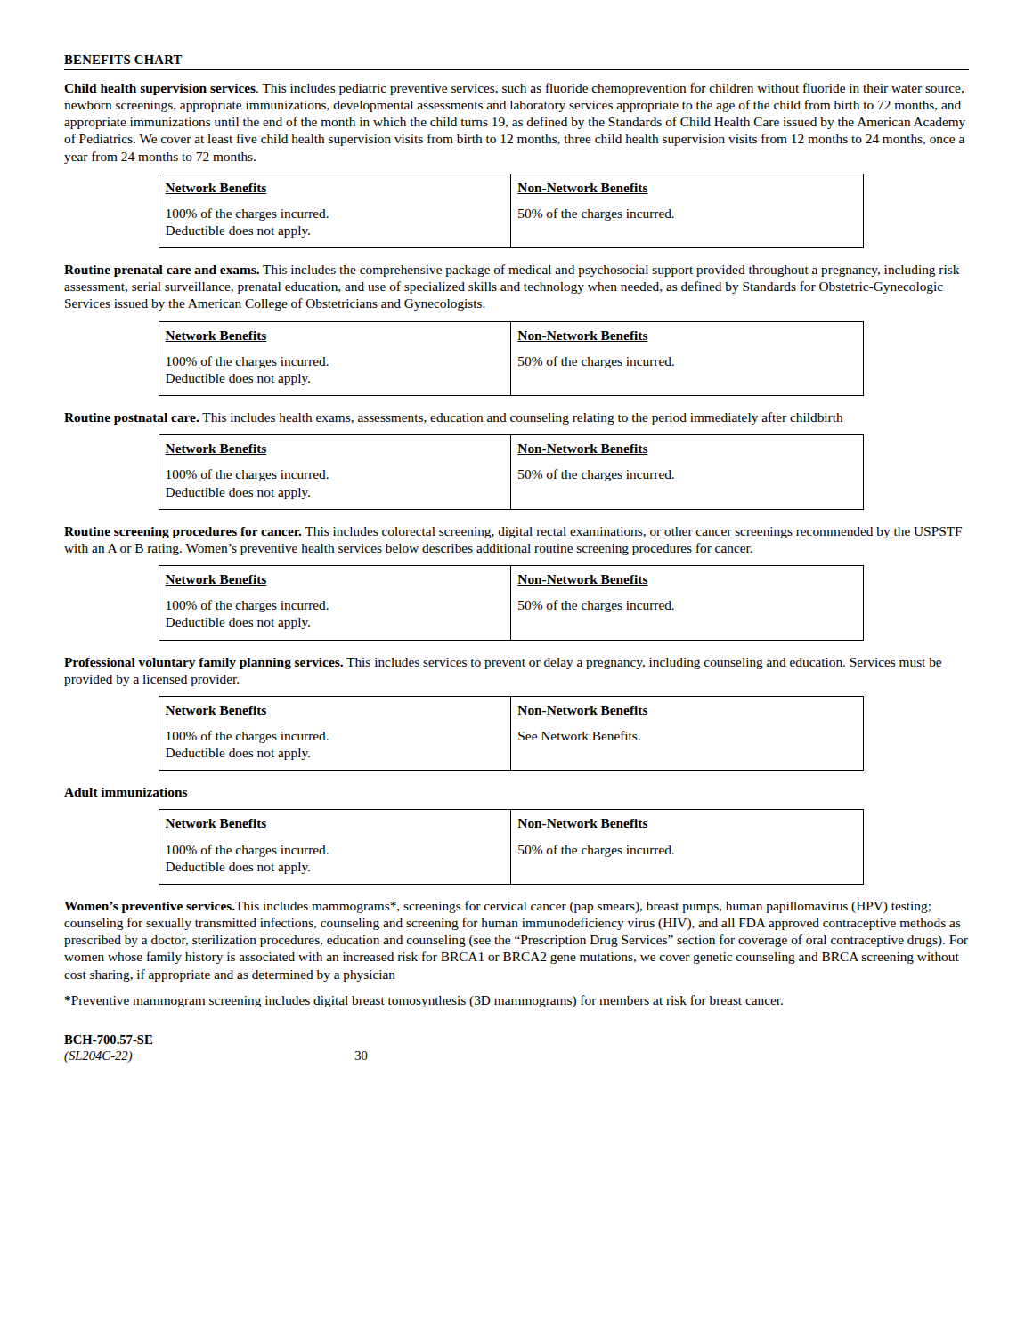BENEFITS CHART
Child health supervision services. This includes pediatric preventive services, such as fluoride chemoprevention for children without fluoride in their water source, newborn screenings, appropriate immunizations, developmental assessments and laboratory services appropriate to the age of the child from birth to 72 months, and appropriate immunizations until the end of the month in which the child turns 19, as defined by the Standards of Child Health Care issued by the American Academy of Pediatrics. We cover at least five child health supervision visits from birth to 12 months, three child health supervision visits from 12 months to 24 months, once a year from 24 months to 72 months.
| Network Benefits | Non-Network Benefits |
| 100% of the charges incurred. Deductible does not apply. | 50% of the charges incurred. |
Routine prenatal care and exams. This includes the comprehensive package of medical and psychosocial support provided throughout a pregnancy, including risk assessment, serial surveillance, prenatal education, and use of specialized skills and technology when needed, as defined by Standards for Obstetric-Gynecologic Services issued by the American College of Obstetricians and Gynecologists.
| Network Benefits | Non-Network Benefits |
| 100% of the charges incurred. Deductible does not apply. | 50% of the charges incurred. |
Routine postnatal care. This includes health exams, assessments, education and counseling relating to the period immediately after childbirth
| Network Benefits | Non-Network Benefits |
| 100% of the charges incurred. Deductible does not apply. | 50% of the charges incurred. |
Routine screening procedures for cancer. This includes colorectal screening, digital rectal examinations, or other cancer screenings recommended by the USPSTF with an A or B rating. Women’s preventive health services below describes additional routine screening procedures for cancer.
| Network Benefits | Non-Network Benefits |
| 100% of the charges incurred. Deductible does not apply. | 50% of the charges incurred. |
Professional voluntary family planning services. This includes services to prevent or delay a pregnancy, including counseling and education. Services must be provided by a licensed provider.
| Network Benefits | Non-Network Benefits |
| 100% of the charges incurred. Deductible does not apply. | See Network Benefits. |
Adult immunizations
| Network Benefits | Non-Network Benefits |
| 100% of the charges incurred. Deductible does not apply. | 50% of the charges incurred. |
Women’s preventive services. This includes mammograms*, screenings for cervical cancer (pap smears), breast pumps, human papillomavirus (HPV) testing; counseling for sexually transmitted infections, counseling and screening for human immunodeficiency virus (HIV), and all FDA approved contraceptive methods as prescribed by a doctor, sterilization procedures, education and counseling (see the “Prescription Drug Services” section for coverage of oral contraceptive drugs). For women whose family history is associated with an increased risk for BRCA1 or BRCA2 gene mutations, we cover genetic counseling and BRCA screening without cost sharing, if appropriate and as determined by a physician
*Preventive mammogram screening includes digital breast tomosynthesis (3D mammograms) for members at risk for breast cancer.
BCH-700.57-SE
(SL204C-22)30